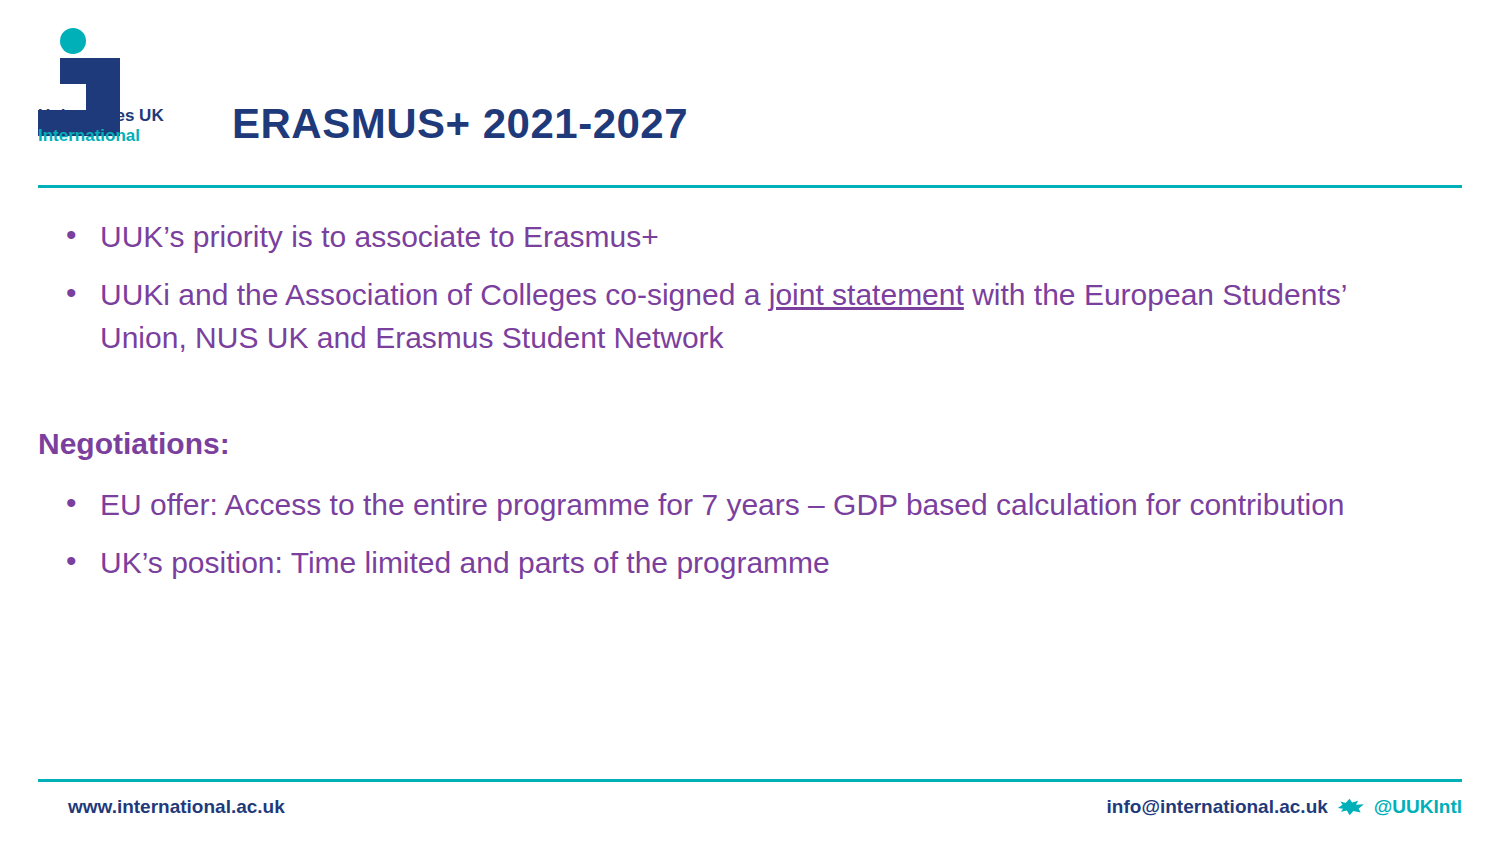Universities UK
International
ERASMUS+ 2021-2027
UUK’s priority is to associate to Erasmus+
UUKi and the Association of Colleges co-signed a joint statement with the European Students’ Union, NUS UK and Erasmus Student Network
Negotiations:
EU offer: Access to the entire programme for 7 years – GDP based calculation for contribution
UK’s position: Time limited and parts of the programme
www.international.ac.uk
info@international.ac.uk @UUKIntl